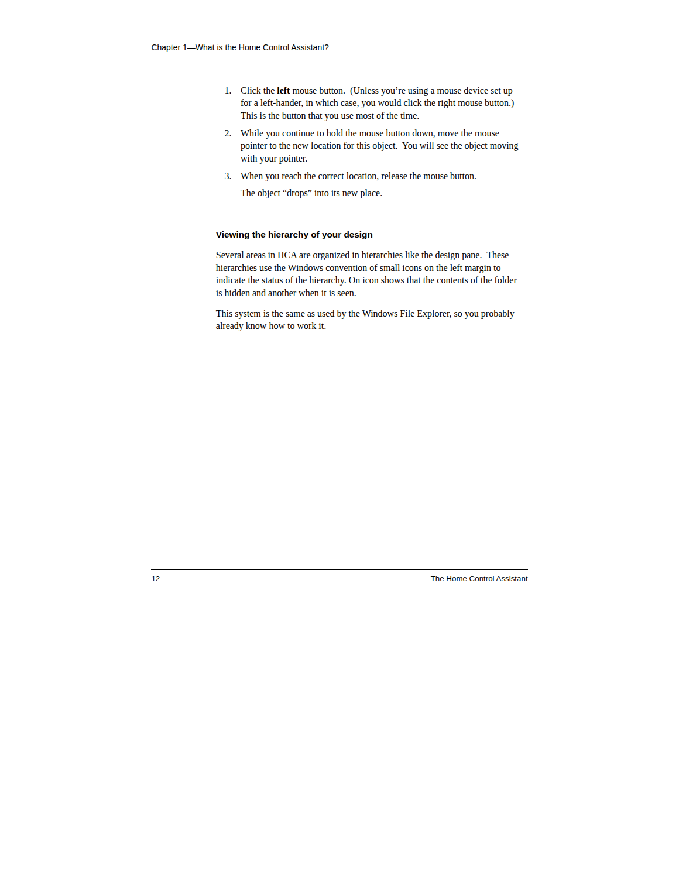Chapter 1—What is the Home Control Assistant?
Click the left mouse button. (Unless you’re using a mouse device set up for a left-hander, in which case, you would click the right mouse button.) This is the button that you use most of the time.
While you continue to hold the mouse button down, move the mouse pointer to the new location for this object. You will see the object moving with your pointer.
When you reach the correct location, release the mouse button.
The object “drops” into its new place.
Viewing the hierarchy of your design
Several areas in HCA are organized in hierarchies like the design pane. These hierarchies use the Windows convention of small icons on the left margin to indicate the status of the hierarchy. On icon shows that the contents of the folder is hidden and another when it is seen.
This system is the same as used by the Windows File Explorer, so you probably already know how to work it.
12
The Home Control Assistant